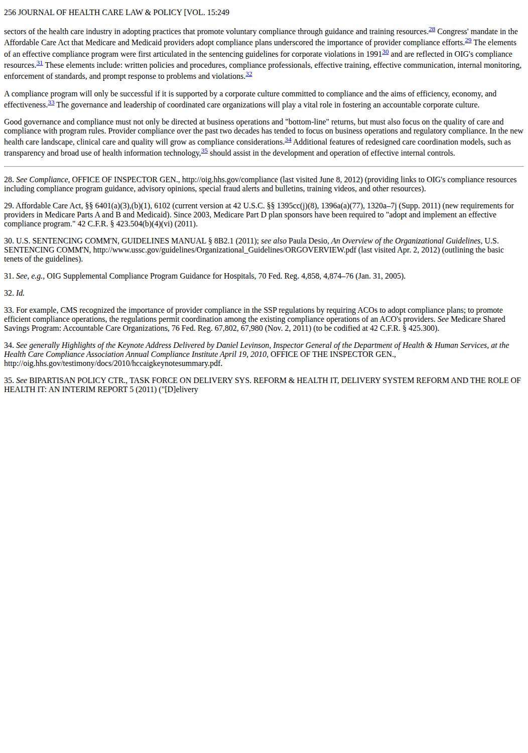256 JOURNAL OF HEALTH CARE LAW & POLICY [VOL. 15:249
sectors of the health care industry in adopting practices that promote voluntary compliance through guidance and training resources.28 Congress' mandate in the Affordable Care Act that Medicare and Medicaid providers adopt compliance plans underscored the importance of provider compliance efforts.29 The elements of an effective compliance program were first articulated in the sentencing guidelines for corporate violations in 199130 and are reflected in OIG's compliance resources.31 These elements include: written policies and procedures, compliance professionals, effective training, effective communication, internal monitoring, enforcement of standards, and prompt response to problems and violations.32
A compliance program will only be successful if it is supported by a corporate culture committed to compliance and the aims of efficiency, economy, and effectiveness.33 The governance and leadership of coordinated care organizations will play a vital role in fostering an accountable corporate culture.
Good governance and compliance must not only be directed at business operations and "bottom-line" returns, but must also focus on the quality of care and compliance with program rules. Provider compliance over the past two decades has tended to focus on business operations and regulatory compliance. In the new health care landscape, clinical care and quality will grow as compliance considerations.34 Additional features of redesigned care coordination models, such as transparency and broad use of health information technology,35 should assist in the development and operation of effective internal controls.
28. See Compliance, OFFICE OF INSPECTOR GEN., http://oig.hhs.gov/compliance (last visited June 8, 2012) (providing links to OIG's compliance resources including compliance program guidance, advisory opinions, special fraud alerts and bulletins, training videos, and other resources).
29. Affordable Care Act, §§ 6401(a)(3),(b)(1), 6102 (current version at 42 U.S.C. §§ 1395cc(j)(8), 1396a(a)(77), 1320a–7j (Supp. 2011) (new requirements for providers in Medicare Parts A and B and Medicaid). Since 2003, Medicare Part D plan sponsors have been required to "adopt and implement an effective compliance program." 42 C.F.R. § 423.504(b)(4)(vi) (2011).
30. U.S. SENTENCING COMM'N, GUIDELINES MANUAL § 8B2.1 (2011); see also Paula Desio, An Overview of the Organizational Guidelines, U.S. SENTENCING COMM'N, http://www.ussc.gov/guidelines/Organizational_Guidelines/ORGOVERVIEW.pdf (last visited Apr. 2, 2012) (outlining the basic tenets of the guidelines).
31. See, e.g., OIG Supplemental Compliance Program Guidance for Hospitals, 70 Fed. Reg. 4,858, 4,874–76 (Jan. 31, 2005).
32. Id.
33. For example, CMS recognized the importance of provider compliance in the SSP regulations by requiring ACOs to adopt compliance plans; to promote efficient compliance operations, the regulations permit coordination among the existing compliance operations of an ACO's providers. See Medicare Shared Savings Program: Accountable Care Organizations, 76 Fed. Reg. 67,802, 67,980 (Nov. 2, 2011) (to be codified at 42 C.F.R. § 425.300).
34. See generally Highlights of the Keynote Address Delivered by Daniel Levinson, Inspector General of the Department of Health & Human Services, at the Health Care Compliance Association Annual Compliance Institute April 19, 2010, OFFICE OF THE INSPECTOR GEN., http://oig.hhs.gov/testimony/docs/2010/hccaigkeynotesummary.pdf.
35. See BIPARTISAN POLICY CTR., TASK FORCE ON DELIVERY SYS. REFORM & HEALTH IT, DELIVERY SYSTEM REFORM AND THE ROLE OF HEALTH IT: AN INTERIM REPORT 5 (2011) ("[D]elivery